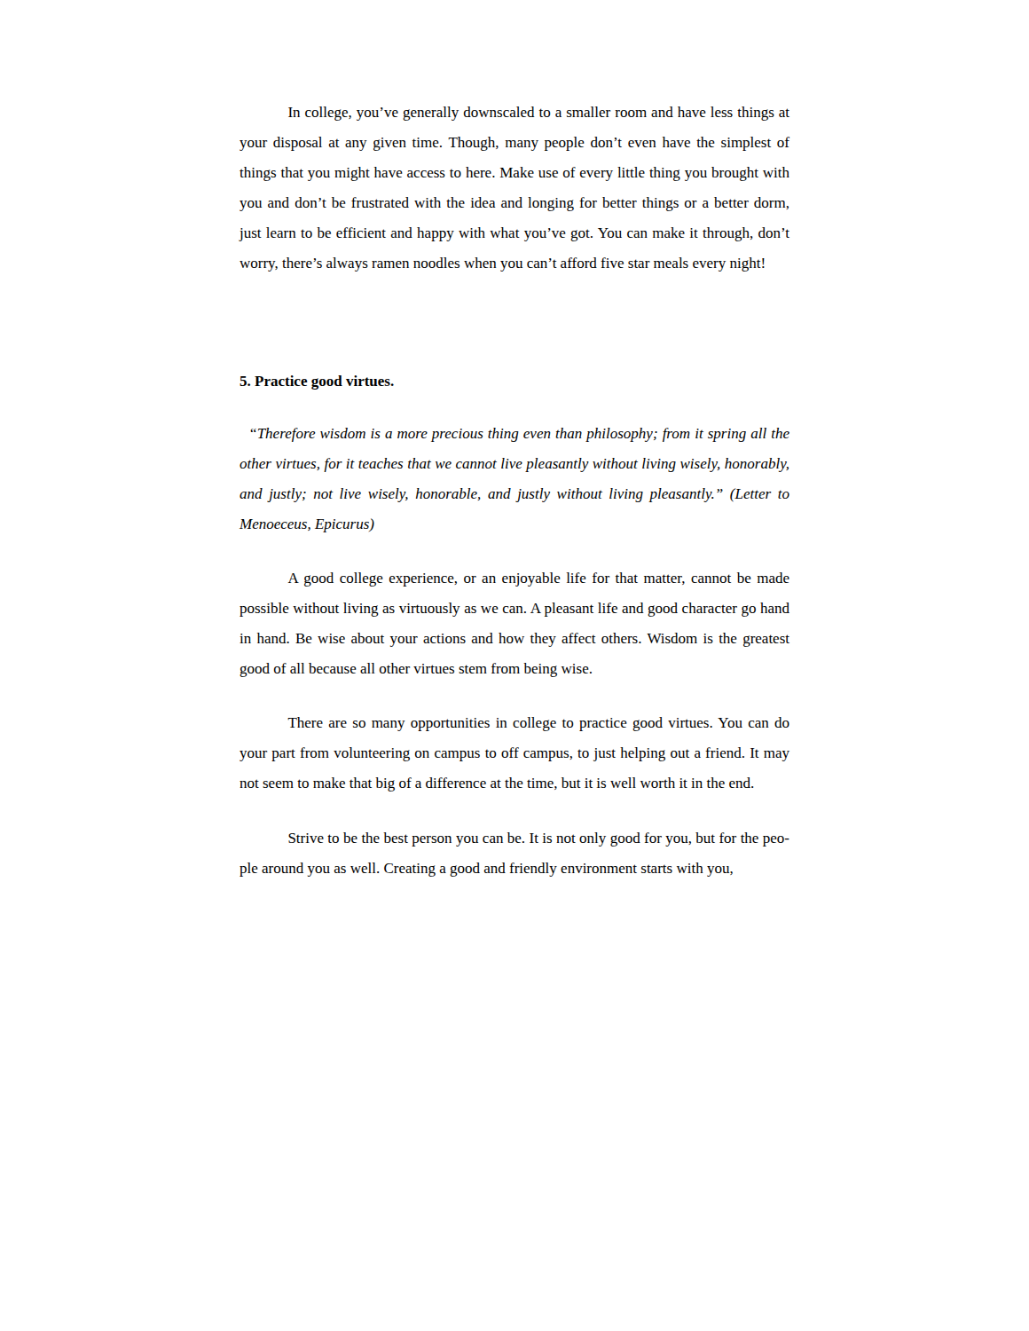In college, you’ve generally downscaled to a smaller room and have less things at your disposal at any given time. Though, many people don’t even have the simplest of things that you might have access to here. Make use of every little thing you brought with you and don’t be frustrated with the idea and longing for better things or a better dorm, just learn to be efficient and happy with what you’ve got. You can make it through, don’t worry, there’s always ramen noodles when you can’t afford five star meals every night!
5. Practice good virtues.
“Therefore wisdom is a more precious thing even than philosophy; from it spring all the other virtues, for it teaches that we cannot live pleasantly without living wisely, honorably, and justly; not live wisely, honorable, and justly without living pleasantly.” (Letter to Menoeceus, Epicurus)
A good college experience, or an enjoyable life for that matter, cannot be made possible without living as virtuously as we can. A pleasant life and good character go hand in hand. Be wise about your actions and how they affect others. Wisdom is the greatest good of all because all other virtues stem from being wise.
There are so many opportunities in college to practice good virtues. You can do your part from volunteering on campus to off campus, to just helping out a friend. It may not seem to make that big of a difference at the time, but it is well worth it in the end.
Strive to be the best person you can be. It is not only good for you, but for the people around you as well. Creating a good and friendly environment starts with you,